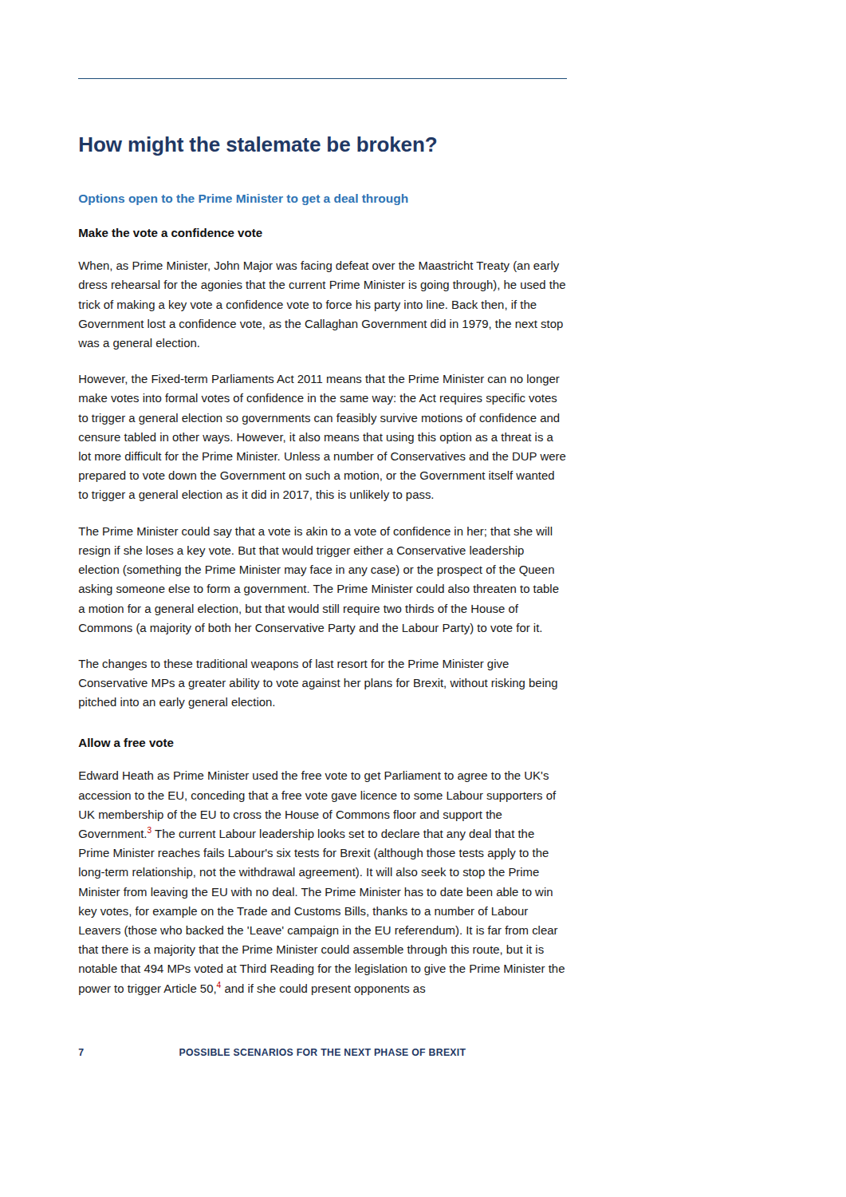How might the stalemate be broken?
Options open to the Prime Minister to get a deal through
Make the vote a confidence vote
When, as Prime Minister, John Major was facing defeat over the Maastricht Treaty (an early dress rehearsal for the agonies that the current Prime Minister is going through), he used the trick of making a key vote a confidence vote to force his party into line. Back then, if the Government lost a confidence vote, as the Callaghan Government did in 1979, the next stop was a general election.
However, the Fixed-term Parliaments Act 2011 means that the Prime Minister can no longer make votes into formal votes of confidence in the same way: the Act requires specific votes to trigger a general election so governments can feasibly survive motions of confidence and censure tabled in other ways. However, it also means that using this option as a threat is a lot more difficult for the Prime Minister. Unless a number of Conservatives and the DUP were prepared to vote down the Government on such a motion, or the Government itself wanted to trigger a general election as it did in 2017, this is unlikely to pass.
The Prime Minister could say that a vote is akin to a vote of confidence in her; that she will resign if she loses a key vote. But that would trigger either a Conservative leadership election (something the Prime Minister may face in any case) or the prospect of the Queen asking someone else to form a government. The Prime Minister could also threaten to table a motion for a general election, but that would still require two thirds of the House of Commons (a majority of both her Conservative Party and the Labour Party) to vote for it.
The changes to these traditional weapons of last resort for the Prime Minister give Conservative MPs a greater ability to vote against her plans for Brexit, without risking being pitched into an early general election.
Allow a free vote
Edward Heath as Prime Minister used the free vote to get Parliament to agree to the UK's accession to the EU, conceding that a free vote gave licence to some Labour supporters of UK membership of the EU to cross the House of Commons floor and support the Government.3 The current Labour leadership looks set to declare that any deal that the Prime Minister reaches fails Labour's six tests for Brexit (although those tests apply to the long-term relationship, not the withdrawal agreement). It will also seek to stop the Prime Minister from leaving the EU with no deal. The Prime Minister has to date been able to win key votes, for example on the Trade and Customs Bills, thanks to a number of Labour Leavers (those who backed the 'Leave' campaign in the EU referendum). It is far from clear that there is a majority that the Prime Minister could assemble through this route, but it is notable that 494 MPs voted at Third Reading for the legislation to give the Prime Minister the power to trigger Article 50,4 and if she could present opponents as
7
Possible scenarios for the next phase of Brexit